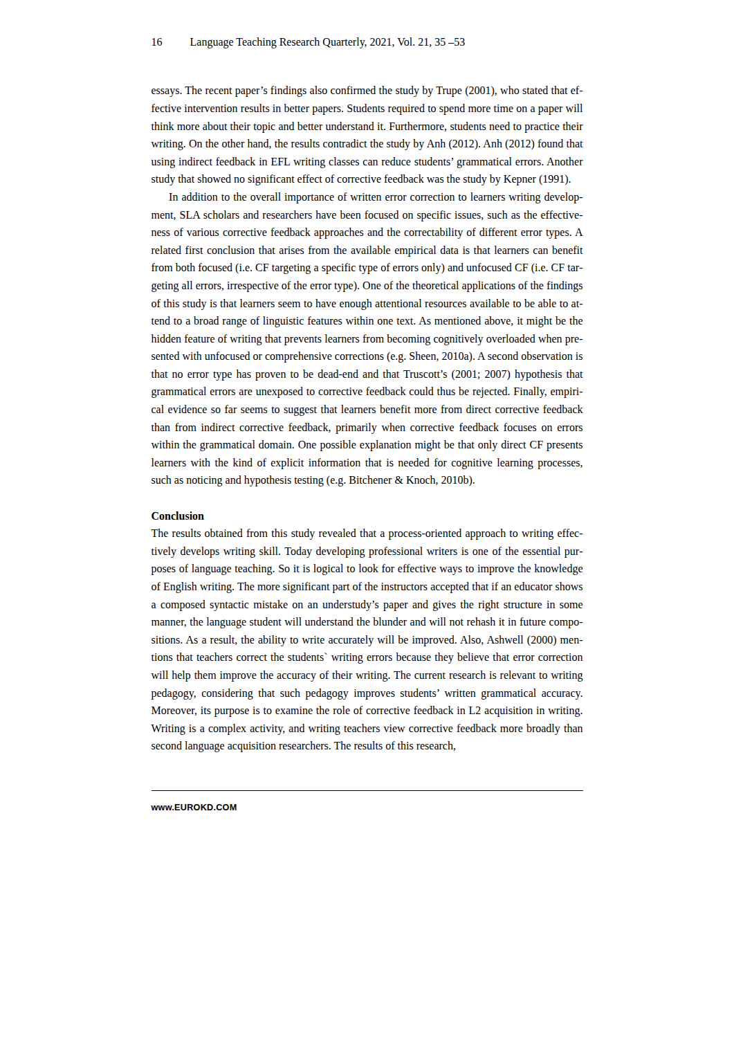16 Language Teaching Research Quarterly, 2021, Vol. 21, 35 –53
essays. The recent paper’s findings also confirmed the study by Trupe (2001), who stated that effective intervention results in better papers. Students required to spend more time on a paper will think more about their topic and better understand it. Furthermore, students need to practice their writing. On the other hand, the results contradict the study by Anh (2012). Anh (2012) found that using indirect feedback in EFL writing classes can reduce students’ grammatical errors. Another study that showed no significant effect of corrective feedback was the study by Kepner (1991).
In addition to the overall importance of written error correction to learners writing development, SLA scholars and researchers have been focused on specific issues, such as the effectiveness of various corrective feedback approaches and the correctability of different error types. A related first conclusion that arises from the available empirical data is that learners can benefit from both focused (i.e. CF targeting a specific type of errors only) and unfocused CF (i.e. CF targeting all errors, irrespective of the error type). One of the theoretical applications of the findings of this study is that learners seem to have enough attentional resources available to be able to attend to a broad range of linguistic features within one text. As mentioned above, it might be the hidden feature of writing that prevents learners from becoming cognitively overloaded when presented with unfocused or comprehensive corrections (e.g. Sheen, 2010a). A second observation is that no error type has proven to be dead-end and that Truscott’s (2001; 2007) hypothesis that grammatical errors are unexposed to corrective feedback could thus be rejected. Finally, empirical evidence so far seems to suggest that learners benefit more from direct corrective feedback than from indirect corrective feedback, primarily when corrective feedback focuses on errors within the grammatical domain. One possible explanation might be that only direct CF presents learners with the kind of explicit information that is needed for cognitive learning processes, such as noticing and hypothesis testing (e.g. Bitchener & Knoch, 2010b).
Conclusion
The results obtained from this study revealed that a process-oriented approach to writing effectively develops writing skill. Today developing professional writers is one of the essential purposes of language teaching. So it is logical to look for effective ways to improve the knowledge of English writing. The more significant part of the instructors accepted that if an educator shows a composed syntactic mistake on an understudy’s paper and gives the right structure in some manner, the language student will understand the blunder and will not rehash it in future compositions. As a result, the ability to write accurately will be improved. Also, Ashwell (2000) mentions that teachers correct the students` writing errors because they believe that error correction will help them improve the accuracy of their writing. The current research is relevant to writing pedagogy, considering that such pedagogy improves students’ written grammatical accuracy. Moreover, its purpose is to examine the role of corrective feedback in L2 acquisition in writing. Writing is a complex activity, and writing teachers view corrective feedback more broadly than second language acquisition researchers. The results of this research,
www.EUROKD.COM